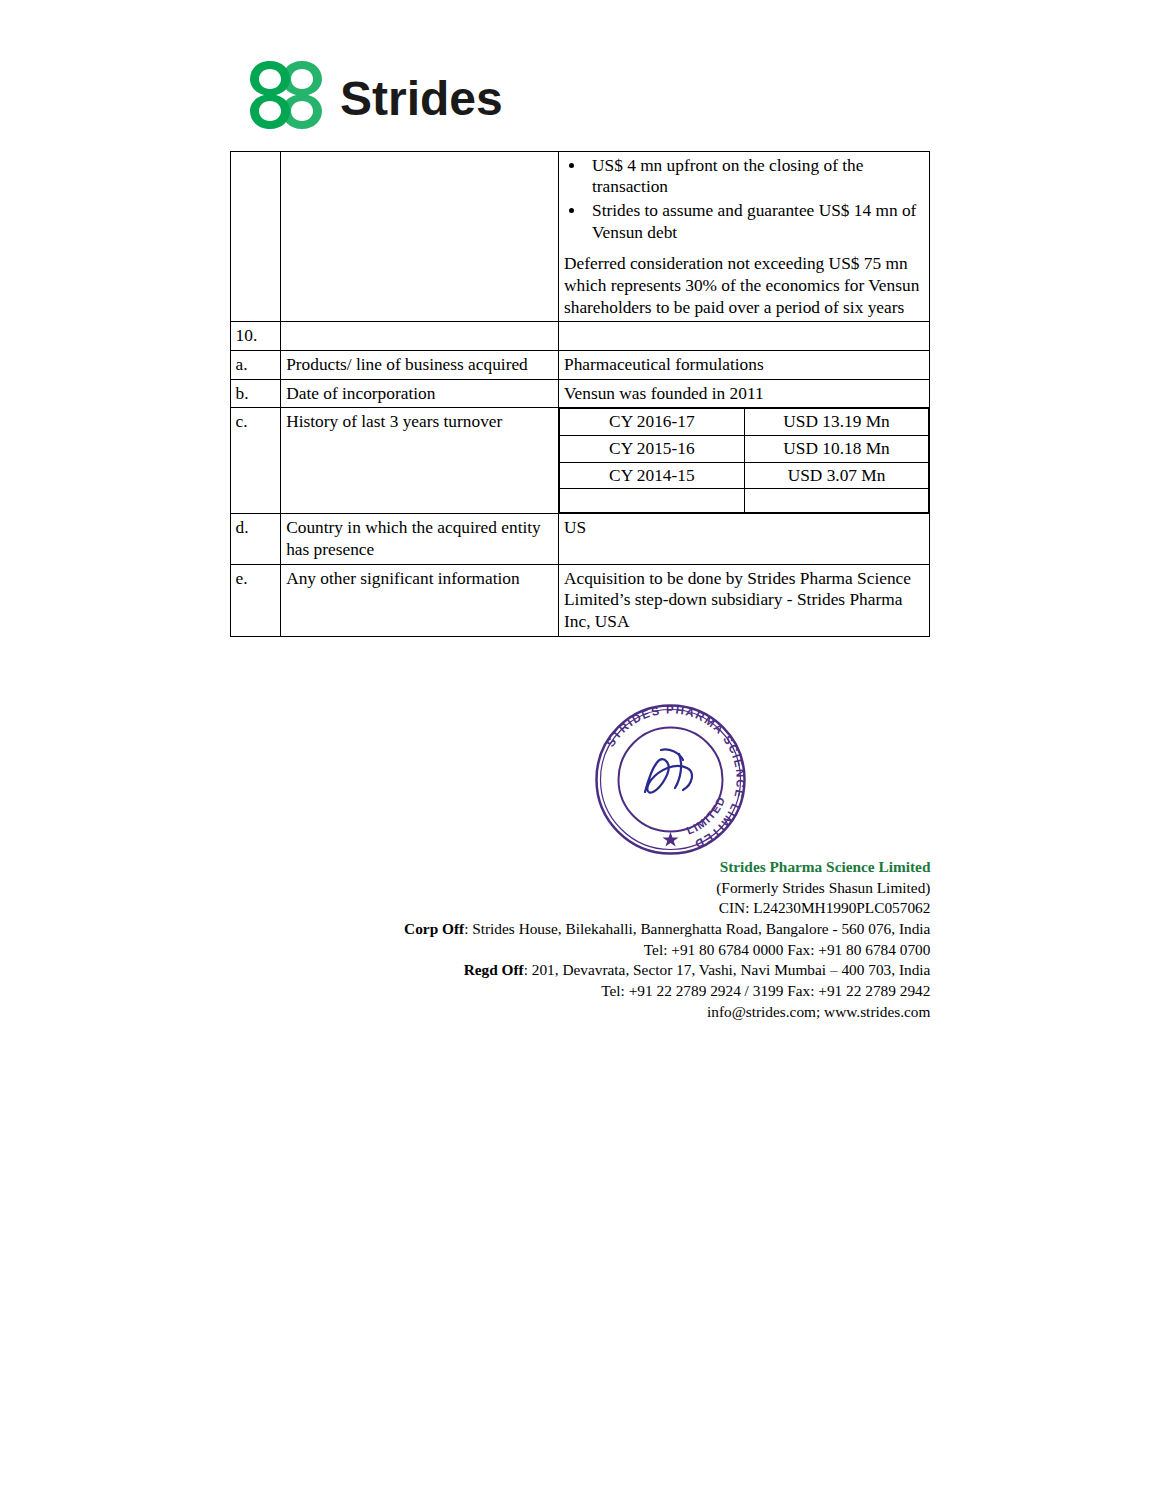Strides
| | | US$ 4 mn upfront on the closing of the transaction Strides to assume and guarantee US$ 14 mn of Vensun debt Deferred consideration not exceeding US$ 75 mn which represents 30% of the economics for Vensun shareholders to be paid over a period of six years |
| 10. | | |
| a. | Products/ line of business acquired | Pharmaceutical formulations |
| b. | Date of incorporation | Vensun was founded in 2011 |
| c. | History of last 3 years turnover | / CY 2016-17 / USD 13.19 Mn / / CY 2015-16 / USD 10.18 Mn / / CY 2014-15 / USD 3.07 Mn / |
| d. | Country in which the acquired entity has presence | US |
| e. | Any other significant information | Acquisition to be done by Strides Pharma Science Limited’s step-down subsidiary - Strides Pharma Inc, USA |
STRIDES PHARMA SCIENCE LIMITED LIMITED
Strides Pharma Science Limited
(Formerly Strides Shasun Limited)
CIN: L24230MH1990PLC057062
Corp Off: Strides House, Bilekahalli, Bannerghatta Road, Bangalore - 560 076, India
Tel: +91 80 6784 0000 Fax: +91 80 6784 0700
Regd Off: 201, Devavrata, Sector 17, Vashi, Navi Mumbai – 400 703, India
Tel: +91 22 2789 2924 / 3199 Fax: +91 22 2789 2942
info@strides.com; www.strides.com